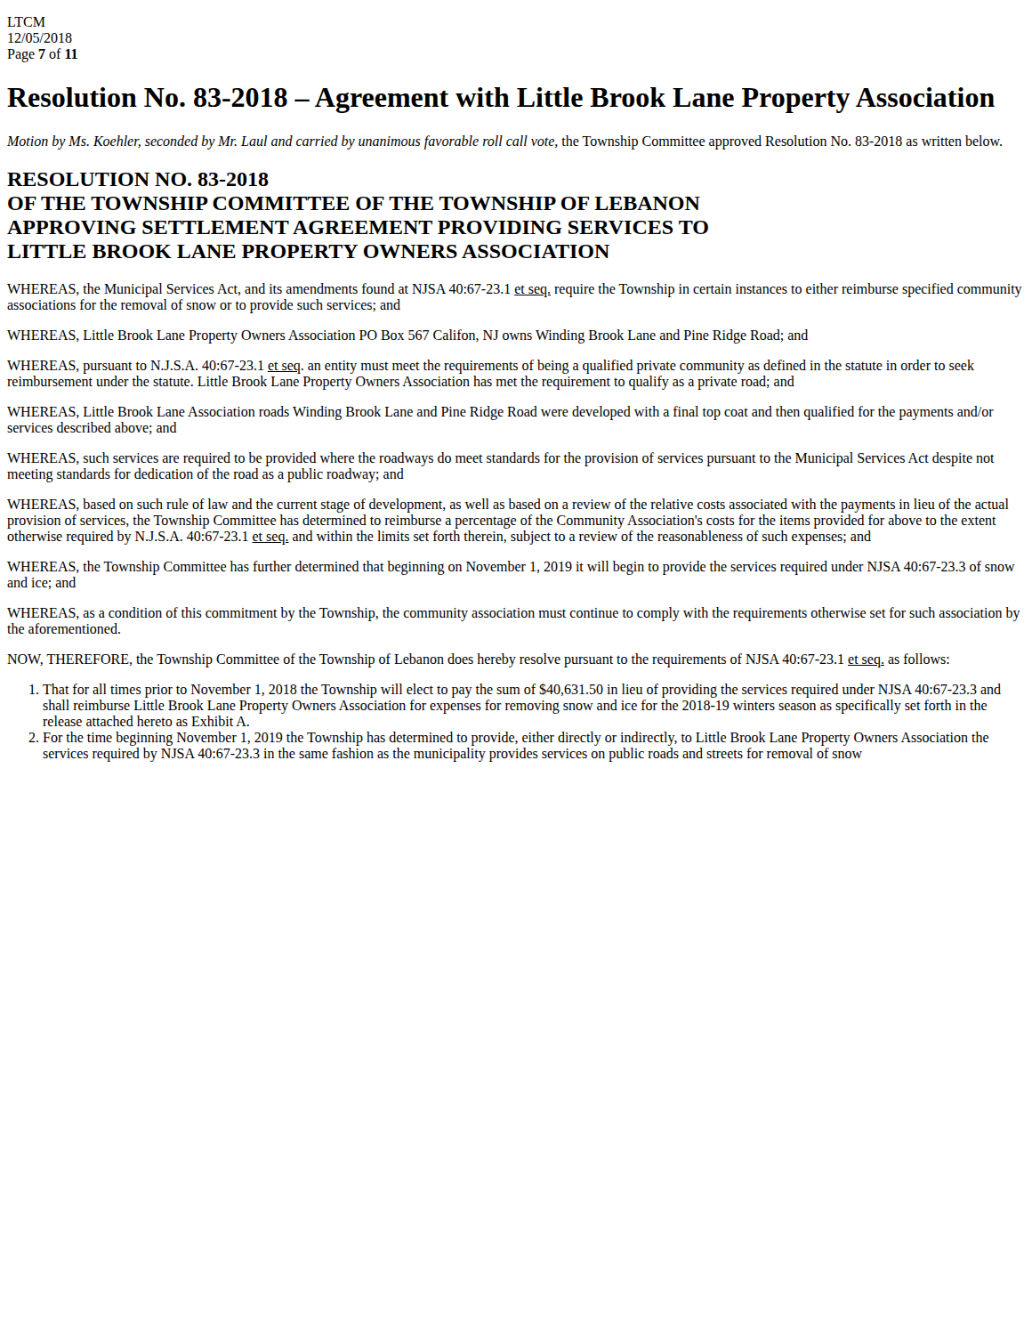LTCM
12/05/2018
Page 7 of 11
Resolution No. 83-2018 – Agreement with Little Brook Lane Property Association
Motion by Ms. Koehler, seconded by Mr. Laul and carried by unanimous favorable roll call vote, the Township Committee approved Resolution No. 83-2018 as written below.
RESOLUTION NO. 83-2018
OF THE TOWNSHIP COMMITTEE OF THE TOWNSHIP OF LEBANON
APPROVING SETTLEMENT AGREEMENT PROVIDING SERVICES TO
LITTLE BROOK LANE PROPERTY OWNERS ASSOCIATION
WHEREAS, the Municipal Services Act, and its amendments found at NJSA 40:67-23.1 et seq. require the Township in certain instances to either reimburse specified community associations for the removal of snow or to provide such services; and
WHEREAS, Little Brook Lane Property Owners Association PO Box 567 Califon, NJ owns Winding Brook Lane and Pine Ridge Road; and
WHEREAS, pursuant to N.J.S.A. 40:67-23.1 et seq. an entity must meet the requirements of being a qualified private community as defined in the statute in order to seek reimbursement under the statute. Little Brook Lane Property Owners Association has met the requirement to qualify as a private road; and
WHEREAS, Little Brook Lane Association roads Winding Brook Lane and Pine Ridge Road were developed with a final top coat and then qualified for the payments and/or services described above; and
WHEREAS, such services are required to be provided where the roadways do meet standards for the provision of services pursuant to the Municipal Services Act despite not meeting standards for dedication of the road as a public roadway; and
WHEREAS, based on such rule of law and the current stage of development, as well as based on a review of the relative costs associated with the payments in lieu of the actual provision of services, the Township Committee has determined to reimburse a percentage of the Community Association's costs for the items provided for above to the extent otherwise required by N.J.S.A. 40:67-23.1 et seq. and within the limits set forth therein, subject to a review of the reasonableness of such expenses; and
WHEREAS, the Township Committee has further determined that beginning on November 1, 2019 it will begin to provide the services required under NJSA 40:67-23.3 of snow and ice; and
WHEREAS, as a condition of this commitment by the Township, the community association must continue to comply with the requirements otherwise set for such association by the aforementioned.
NOW, THEREFORE, the Township Committee of the Township of Lebanon does hereby resolve pursuant to the requirements of NJSA 40:67-23.1 et seq. as follows:
That for all times prior to November 1, 2018 the Township will elect to pay the sum of $40,631.50 in lieu of providing the services required under NJSA 40:67-23.3 and shall reimburse Little Brook Lane Property Owners Association for expenses for removing snow and ice for the 2018-19 winters season as specifically set forth in the release attached hereto as Exhibit A.
For the time beginning November 1, 2019 the Township has determined to provide, either directly or indirectly, to Little Brook Lane Property Owners Association the services required by NJSA 40:67-23.3 in the same fashion as the municipality provides services on public roads and streets for removal of snow